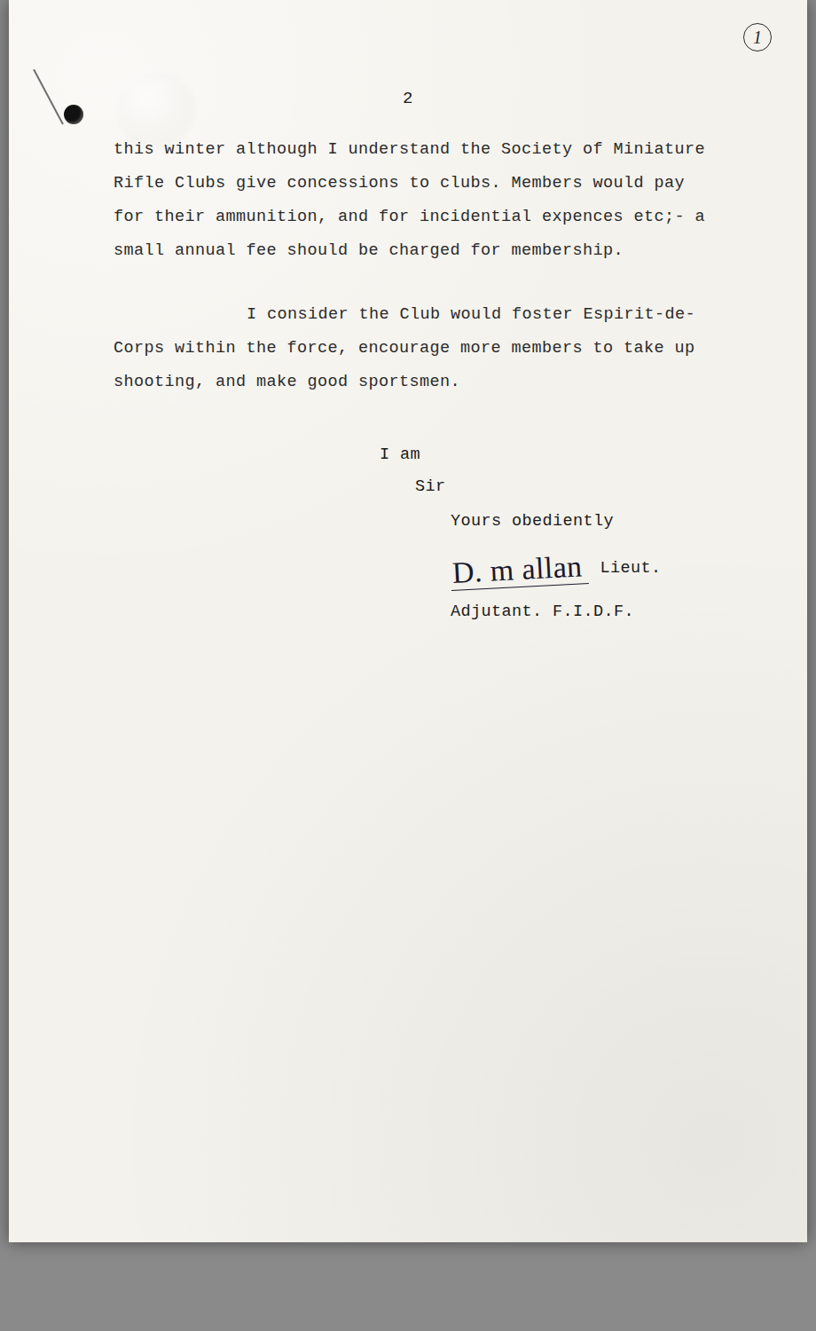1
2
this winter although I understand the Society of Miniature Rifle Clubs give concessions to clubs. Members would pay for their ammunition, and for incidential expences etc;- a small annual fee should be charged for membership.
I consider the Club would foster Espirit-de-Corps within the force, encourage more members to take up shooting, and make good sportsmen.
I am
Sir
Yours obediently
D. m allan Lieut.
Adjutant. F.I.D.F.